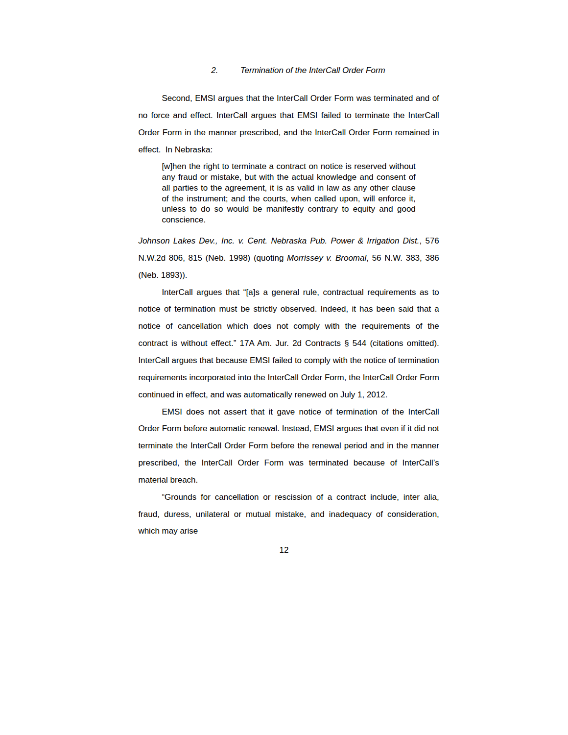2. Termination of the InterCall Order Form
Second, EMSI argues that the InterCall Order Form was terminated and of no force and effect. InterCall argues that EMSI failed to terminate the InterCall Order Form in the manner prescribed, and the InterCall Order Form remained in effect. In Nebraska:
[w]hen the right to terminate a contract on notice is reserved without any fraud or mistake, but with the actual knowledge and consent of all parties to the agreement, it is as valid in law as any other clause of the instrument; and the courts, when called upon, will enforce it, unless to do so would be manifestly contrary to equity and good conscience.
Johnson Lakes Dev., Inc. v. Cent. Nebraska Pub. Power & Irrigation Dist., 576 N.W.2d 806, 815 (Neb. 1998) (quoting Morrissey v. Broomal, 56 N.W. 383, 386 (Neb. 1893)).
InterCall argues that “[a]s a general rule, contractual requirements as to notice of termination must be strictly observed. Indeed, it has been said that a notice of cancellation which does not comply with the requirements of the contract is without effect.” 17A Am. Jur. 2d Contracts § 544 (citations omitted). InterCall argues that because EMSI failed to comply with the notice of termination requirements incorporated into the InterCall Order Form, the InterCall Order Form continued in effect, and was automatically renewed on July 1, 2012.
EMSI does not assert that it gave notice of termination of the InterCall Order Form before automatic renewal. Instead, EMSI argues that even if it did not terminate the InterCall Order Form before the renewal period and in the manner prescribed, the InterCall Order Form was terminated because of InterCall’s material breach.
“Grounds for cancellation or rescission of a contract include, inter alia, fraud, duress, unilateral or mutual mistake, and inadequacy of consideration, which may arise
12